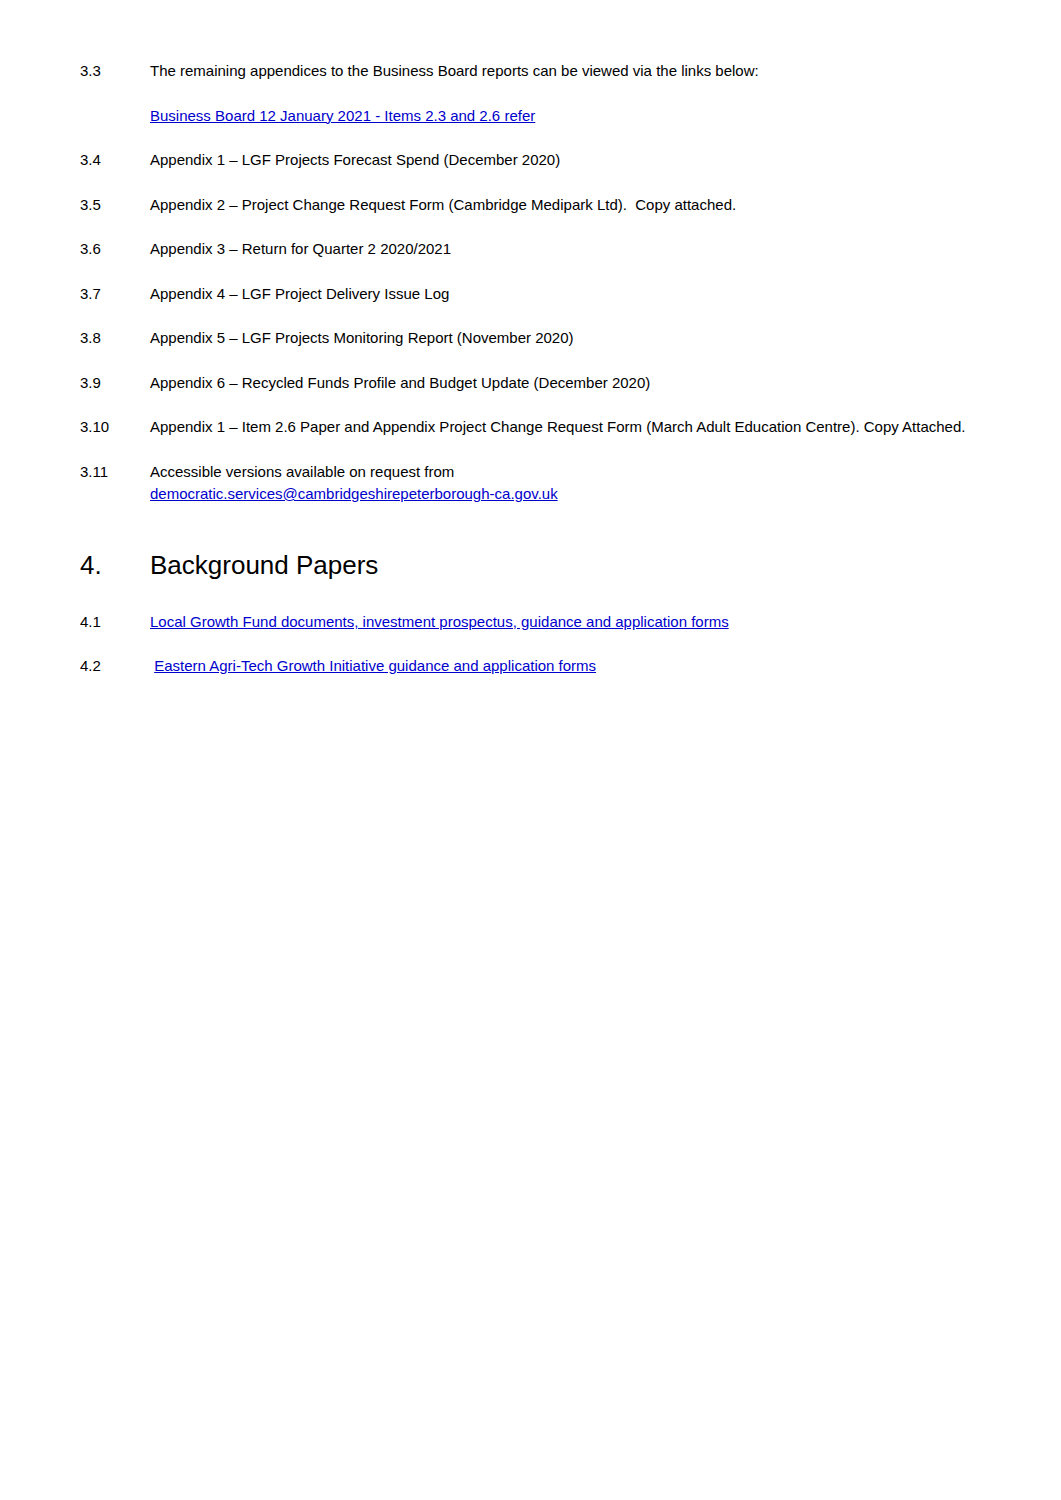3.3
The remaining appendices to the Business Board reports can be viewed via the links below:
Business Board 12 January 2021 - Items 2.3 and 2.6 refer
3.4
Appendix 1 – LGF Projects Forecast Spend (December 2020)
3.5
Appendix 2 – Project Change Request Form (Cambridge Medipark Ltd). Copy attached.
3.6
Appendix 3 – Return for Quarter 2 2020/2021
3.7
Appendix 4 – LGF Project Delivery Issue Log
3.8
Appendix 5 – LGF Projects Monitoring Report (November 2020)
3.9
Appendix 6 – Recycled Funds Profile and Budget Update (December 2020)
3.10
Appendix 1 – Item 2.6 Paper and Appendix Project Change Request Form (March Adult Education Centre). Copy Attached.
3.11
Accessible versions available on request from
democratic.services@cambridgeshirepeterborough-ca.gov.uk
4. Background Papers
4.1
Local Growth Fund documents, investment prospectus, guidance and application forms
4.2
Eastern Agri-Tech Growth Initiative guidance and application forms